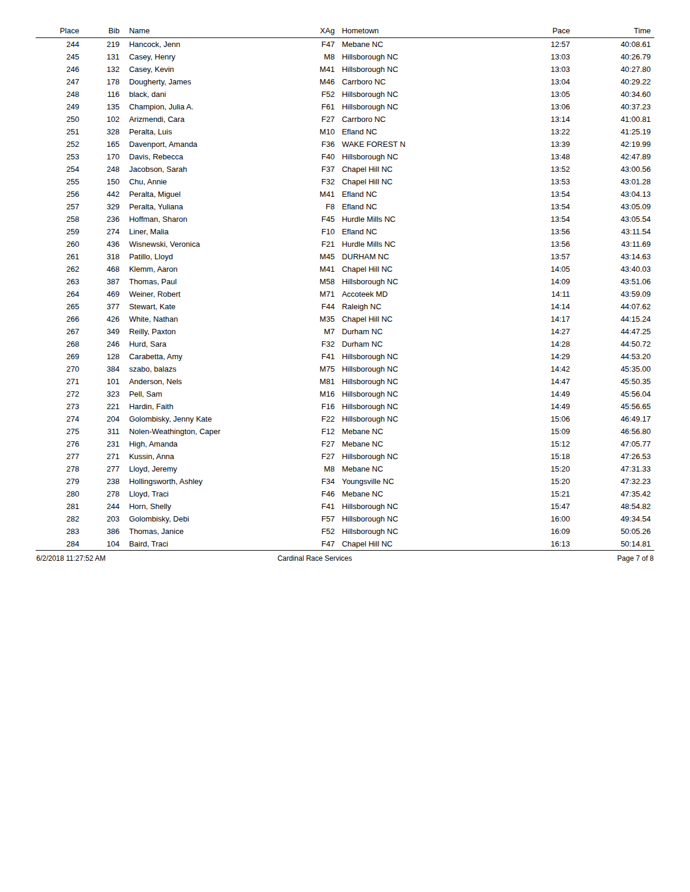| Place | Bib | Name | XAg | Hometown | Pace | Time |
| --- | --- | --- | --- | --- | --- | --- |
| 244 | 219 | Hancock, Jenn | F47 | Mebane NC | 12:57 | 40:08.61 |
| 245 | 131 | Casey, Henry | M8 | Hillsborough NC | 13:03 | 40:26.79 |
| 246 | 132 | Casey, Kevin | M41 | Hillsborough NC | 13:03 | 40:27.80 |
| 247 | 178 | Dougherty, James | M46 | Carrboro NC | 13:04 | 40:29.22 |
| 248 | 116 | black, dani | F52 | Hillsborough NC | 13:05 | 40:34.60 |
| 249 | 135 | Champion, Julia A. | F61 | Hillsborough NC | 13:06 | 40:37.23 |
| 250 | 102 | Arizmendi, Cara | F27 | Carrboro NC | 13:14 | 41:00.81 |
| 251 | 328 | Peralta, Luis | M10 | Efland NC | 13:22 | 41:25.19 |
| 252 | 165 | Davenport, Amanda | F36 | WAKE FOREST N | 13:39 | 42:19.99 |
| 253 | 170 | Davis, Rebecca | F40 | Hillsborough NC | 13:48 | 42:47.89 |
| 254 | 248 | Jacobson, Sarah | F37 | Chapel Hill NC | 13:52 | 43:00.56 |
| 255 | 150 | Chu, Annie | F32 | Chapel Hill NC | 13:53 | 43:01.28 |
| 256 | 442 | Peralta, Miguel | M41 | Efland NC | 13:54 | 43:04.13 |
| 257 | 329 | Peralta, Yuliana | F8 | Efland NC | 13:54 | 43:05.09 |
| 258 | 236 | Hoffman, Sharon | F45 | Hurdle Mills NC | 13:54 | 43:05.54 |
| 259 | 274 | Liner, Malia | F10 | Efland NC | 13:56 | 43:11.54 |
| 260 | 436 | Wisnewski, Veronica | F21 | Hurdle Mills NC | 13:56 | 43:11.69 |
| 261 | 318 | Patillo, Lloyd | M45 | DURHAM NC | 13:57 | 43:14.63 |
| 262 | 468 | Klemm, Aaron | M41 | Chapel Hill NC | 14:05 | 43:40.03 |
| 263 | 387 | Thomas, Paul | M58 | Hillsborough NC | 14:09 | 43:51.06 |
| 264 | 469 | Weiner, Robert | M71 | Accoteek MD | 14:11 | 43:59.09 |
| 265 | 377 | Stewart, Kate | F44 | Raleigh NC | 14:14 | 44:07.62 |
| 266 | 426 | White, Nathan | M35 | Chapel Hill NC | 14:17 | 44:15.24 |
| 267 | 349 | Reilly, Paxton | M7 | Durham NC | 14:27 | 44:47.25 |
| 268 | 246 | Hurd, Sara | F32 | Durham NC | 14:28 | 44:50.72 |
| 269 | 128 | Carabetta, Amy | F41 | Hillsborough NC | 14:29 | 44:53.20 |
| 270 | 384 | szabo, balazs | M75 | Hillsborough NC | 14:42 | 45:35.00 |
| 271 | 101 | Anderson, Nels | M81 | Hillsborough NC | 14:47 | 45:50.35 |
| 272 | 323 | Pell, Sam | M16 | Hillsborough NC | 14:49 | 45:56.04 |
| 273 | 221 | Hardin, Faith | F16 | Hillsborough NC | 14:49 | 45:56.65 |
| 274 | 204 | Golombisky, Jenny Kate | F22 | Hillsborough NC | 15:06 | 46:49.17 |
| 275 | 311 | Nolen-Weathington, Caper | F12 | Mebane NC | 15:09 | 46:56.80 |
| 276 | 231 | High, Amanda | F27 | Mebane NC | 15:12 | 47:05.77 |
| 277 | 271 | Kussin, Anna | F27 | Hillsborough NC | 15:18 | 47:26.53 |
| 278 | 277 | Lloyd, Jeremy | M8 | Mebane NC | 15:20 | 47:31.33 |
| 279 | 238 | Hollingsworth, Ashley | F34 | Youngsville NC | 15:20 | 47:32.23 |
| 280 | 278 | Lloyd, Traci | F46 | Mebane NC | 15:21 | 47:35.42 |
| 281 | 244 | Horn, Shelly | F41 | Hillsborough NC | 15:47 | 48:54.82 |
| 282 | 203 | Golombisky, Debi | F57 | Hillsborough NC | 16:00 | 49:34.54 |
| 283 | 386 | Thomas, Janice | F52 | Hillsborough NC | 16:09 | 50:05.26 |
| 284 | 104 | Baird, Traci | F47 | Chapel Hill NC | 16:13 | 50:14.81 |
| 6/2/2018 11:27:52 AM | Cardinal Race Services | Page 7 of 8 |